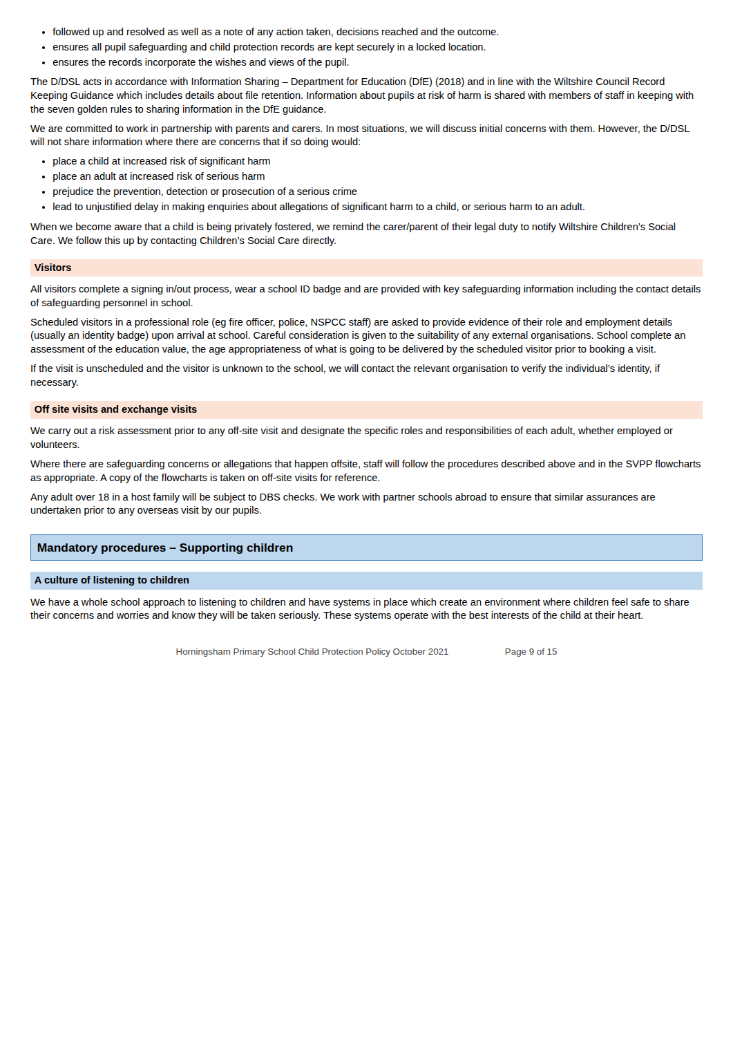followed up and resolved as well as a note of any action taken, decisions reached and the outcome.
ensures all pupil safeguarding and child protection records are kept securely in a locked location.
ensures the records incorporate the wishes and views of the pupil.
The D/DSL acts in accordance with Information Sharing – Department for Education (DfE) (2018) and in line with the Wiltshire Council Record Keeping Guidance which includes details about file retention. Information about pupils at risk of harm is shared with members of staff in keeping with the seven golden rules to sharing information in the DfE guidance.
We are committed to work in partnership with parents and carers. In most situations, we will discuss initial concerns with them. However, the D/DSL will not share information where there are concerns that if so doing would:
place a child at increased risk of significant harm
place an adult at increased risk of serious harm
prejudice the prevention, detection or prosecution of a serious crime
lead to unjustified delay in making enquiries about allegations of significant harm to a child, or serious harm to an adult.
When we become aware that a child is being privately fostered, we remind the carer/parent of their legal duty to notify Wiltshire Children’s Social Care. We follow this up by contacting Children’s Social Care directly.
Visitors
All visitors complete a signing in/out process, wear a school ID badge and are provided with key safeguarding information including the contact details of safeguarding personnel in school.
Scheduled visitors in a professional role (eg fire officer, police, NSPCC staff) are asked to provide evidence of their role and employment details (usually an identity badge) upon arrival at school. Careful consideration is given to the suitability of any external organisations. School complete an assessment of the education value, the age appropriateness of what is going to be delivered by the scheduled visitor prior to booking a visit.
If the visit is unscheduled and the visitor is unknown to the school, we will contact the relevant organisation to verify the individual’s identity, if necessary.
Off site visits and exchange visits
We carry out a risk assessment prior to any off-site visit and designate the specific roles and responsibilities of each adult, whether employed or volunteers.
Where there are safeguarding concerns or allegations that happen offsite, staff will follow the procedures described above and in the SVPP flowcharts as appropriate. A copy of the flowcharts is taken on off-site visits for reference.
Any adult over 18 in a host family will be subject to DBS checks. We work with partner schools abroad to ensure that similar assurances are undertaken prior to any overseas visit by our pupils.
Mandatory procedures – Supporting children
A culture of listening to children
We have a whole school approach to listening to children and have systems in place which create an environment where children feel safe to share their concerns and worries and know they will be taken seriously. These systems operate with the best interests of the child at their heart.
Horningsham Primary School Child Protection Policy October 2021 Page 9 of 15